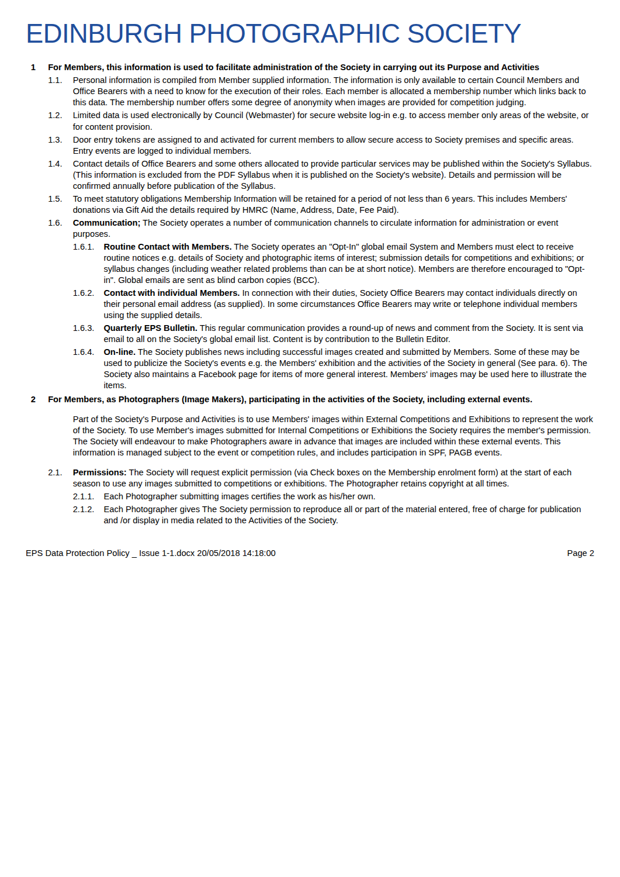EDINBURGH PHOTOGRAPHIC SOCIETY
For Members, this information is used to facilitate administration of the Society in carrying out its Purpose and Activities
Personal information is compiled from Member supplied information. The information is only available to certain Council Members and Office Bearers with a need to know for the execution of their roles. Each member is allocated a membership number which links back to this data. The membership number offers some degree of anonymity when images are provided for competition judging.
Limited data is used electronically by Council (Webmaster) for secure website log-in e.g. to access member only areas of the website, or for content provision.
Door entry tokens are assigned to and activated for current members to allow secure access to Society premises and specific areas. Entry events are logged to individual members.
Contact details of Office Bearers and some others allocated to provide particular services may be published within the Society's Syllabus. (This information is excluded from the PDF Syllabus when it is published on the Society's website). Details and permission will be confirmed annually before publication of the Syllabus.
To meet statutory obligations Membership Information will be retained for a period of not less than 6 years. This includes Members' donations via Gift Aid the details required by HMRC (Name, Address, Date, Fee Paid).
Communication; The Society operates a number of communication channels to circulate information for administration or event purposes.
Routine Contact with Members. The Society operates an "Opt-In" global email System and Members must elect to receive routine notices e.g. details of Society and photographic items of interest; submission details for competitions and exhibitions; or syllabus changes (including weather related problems than can be at short notice). Members are therefore encouraged to "Opt-in". Global emails are sent as blind carbon copies (BCC).
Contact with individual Members. In connection with their duties, Society Office Bearers may contact individuals directly on their personal email address (as supplied). In some circumstances Office Bearers may write or telephone individual members using the supplied details.
Quarterly EPS Bulletin. This regular communication provides a round-up of news and comment from the Society. It is sent via email to all on the Society's global email list. Content is by contribution to the Bulletin Editor.
On-line. The Society publishes news including successful images created and submitted by Members. Some of these may be used to publicize the Society's events e.g. the Members' exhibition and the activities of the Society in general (See para. 6). The Society also maintains a Facebook page for items of more general interest. Members' images may be used here to illustrate the items.
For Members, as Photographers (Image Makers), participating in the activities of the Society, including external events.
Part of the Society's Purpose and Activities is to use Members' images within External Competitions and Exhibitions to represent the work of the Society. To use Member's images submitted for Internal Competitions or Exhibitions the Society requires the member's permission. The Society will endeavour to make Photographers aware in advance that images are included within these external events. This information is managed subject to the event or competition rules, and includes participation in SPF, PAGB events.
Permissions: The Society will request explicit permission (via Check boxes on the Membership enrolment form) at the start of each season to use any images submitted to competitions or exhibitions. The Photographer retains copyright at all times.
Each Photographer submitting images certifies the work as his/her own.
Each Photographer gives The Society permission to reproduce all or part of the material entered, free of charge for publication and /or display in media related to the Activities of the Society.
EPS Data Protection Policy _ Issue 1-1.docx 20/05/2018 14:18:00 Page 2